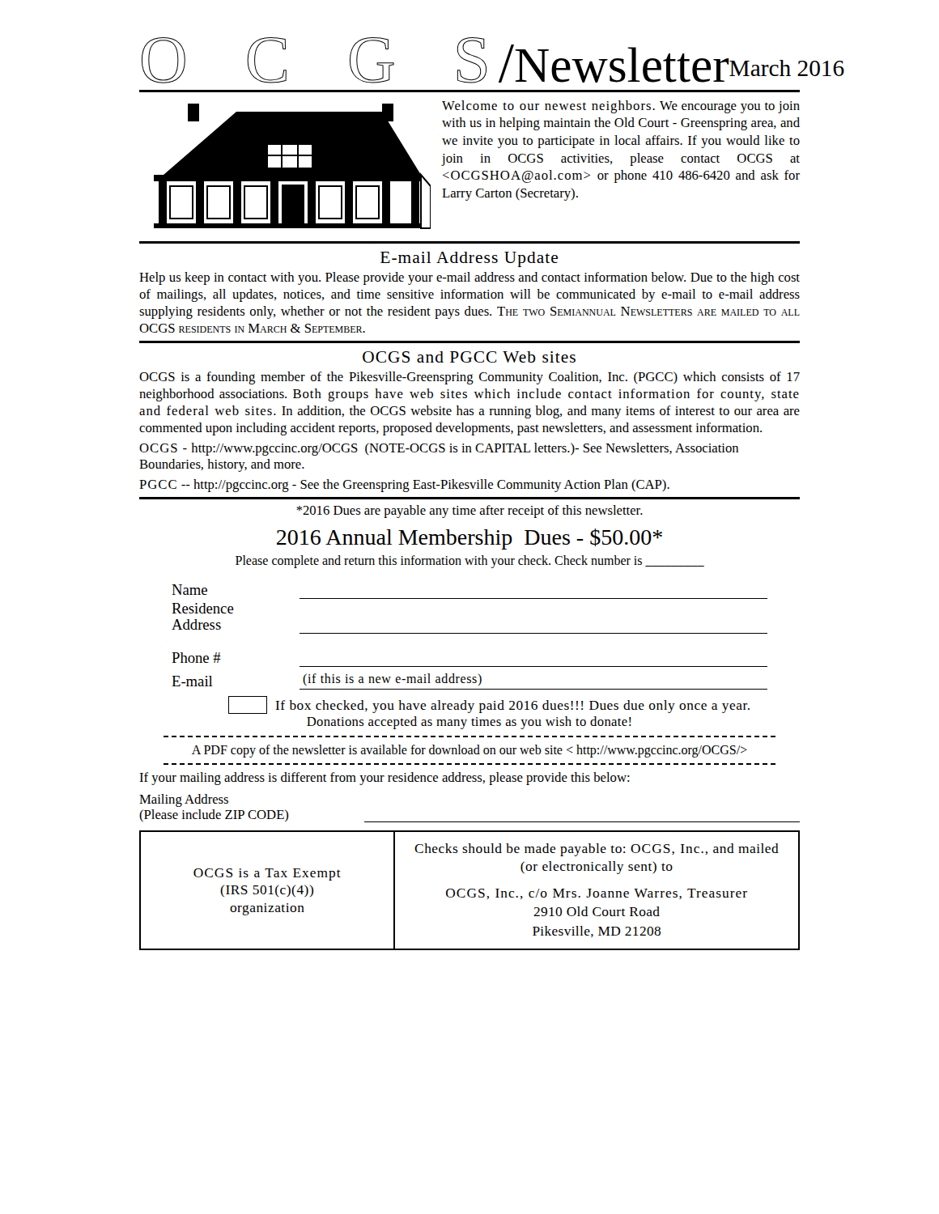O C G S/Newsletter
March 2016
House illustration
Welcome to our newest neighbors. We encourage you to join with us in helping maintain the Old Court - Greenspring area, and we invite you to participate in local affairs. If you would like to join in OCGS activities, please contact OCGS at <OCGSHOA@aol.com> or phone 410 486-6420 and ask for Larry Carton (Secretary).
E-mail Address Update
Help us keep in contact with you. Please provide your e-mail address and contact information below. Due to the high cost of mailings, all updates, notices, and time sensitive information will be communicated by e-mail to e-mail address supplying residents only, whether or not the resident pays dues. The two Semiannual Newsletters are mailed to all OCGS residents in March & September.
OCGS and PGCC Web sites
OCGS is a founding member of the Pikesville-Greenspring Community Coalition, Inc. (PGCC) which consists of 17 neighborhood associations. Both groups have web sites which include contact information for county, state and federal web sites. In addition, the OCGS website has a running blog, and many items of interest to our area are commented upon including accident reports, proposed developments, past newsletters, and assessment information.
OCGS - http://www.pgccinc.org/OCGS (NOTE-OCGS is in CAPITAL letters.)- See Newsletters, Association Boundaries, history, and more.
PGCC -- http://pgccinc.org - See the Greenspring East-Pikesville Community Action Plan (CAP).
*2016 Dues are payable any time after receipt of this newsletter.
2016 Annual Membership Dues - $50.00*
Please complete and return this information with your check. Check number is _________
Name
Residence
Address
Phone #
E-mail
(if this is a new e-mail address)
If box checked, you have already paid 2016 dues!!! Dues due only once a year.
Donations accepted as many times as you wish to donate!
A PDF copy of the newsletter is available for download on our web site < http://www.pgccinc.org/OCGS/>
If your mailing address is different from your residence address, please provide this below:
Mailing Address
(Please include ZIP CODE)
OCGS is a Tax Exempt
(IRS 501(c)(4))
organization
Checks should be made payable to: OCGS, Inc., and mailed (or electronically sent) to
OCGS, Inc., c/o Mrs. Joanne Warres, Treasurer
2910 Old Court Road
Pikesville, MD 21208